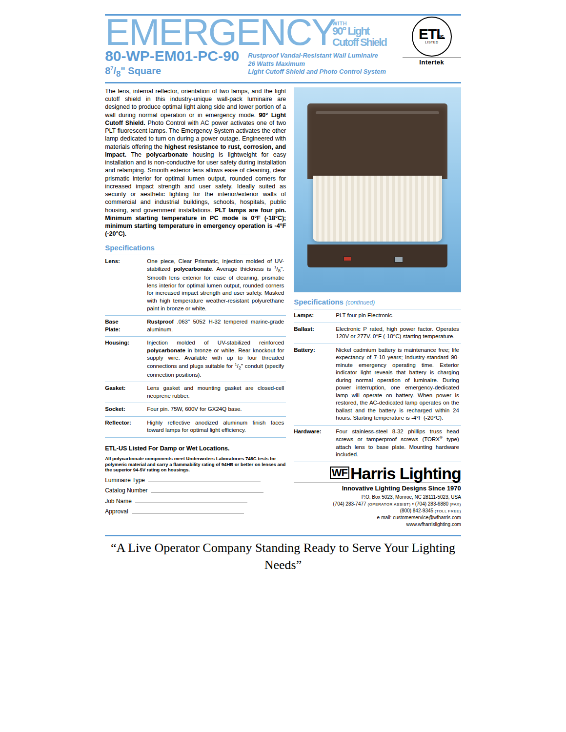EMERGENCYWITH 90° Light Cutoff Shield
80-WP-EM01-PC-90
87/8" Square
Rustproof Vandal-Resistant Wall Luminaire
26 Watts Maximum
Light Cutoff Shield and Photo Control System
ETL LISTED US
Intertek
The lens, internal reflector, orientation of two lamps, and the light cutoff shield in this industry-unique wall-pack luminaire are designed to produce optimal light along side and lower portion of a wall during normal operation or in emergency mode. 90° Light Cutoff Shield. Photo Control with AC power activates one of two PLT fluorescent lamps. The Emergency System activates the other lamp dedicated to turn on during a power outage. Engineered with materials offering the highest resistance to rust, corrosion, and impact. The polycarbonate housing is lightweight for easy installation and is non-conductive for user safety during installation and relamping. Smooth exterior lens allows ease of cleaning, clear prismatic interior for optimal lumen output, rounded corners for increased impact strength and user safety. Ideally suited as security or aesthetic lighting for the interior/exterior walls of commercial and industrial buildings, schools, hospitals, public housing, and government installations. PLT lamps are four pin. Minimum starting temperature in PC mode is 0°F (-18°C); minimum starting temperature in emergency operation is -4°F (-20°C).
Specifications
| Lens: | One piece, Clear Prismatic, injection molded of UV-stabilized polycarbonate . Average thickness is 1 / 8 ". Smooth lens exterior for ease of cleaning, prismatic lens interior for optimal lumen output, rounded corners for increased impact strength and user safety. Masked with high temperature weather-resistant polyurethane paint in bronze or white. |
| Base Plate: | Rustproof .063" 5052 H-32 tempered marine-grade aluminum. |
| Housing: | Injection molded of UV-stabilized reinforced polycarbonate in bronze or white. Rear knockout for supply wire. Available with up to four threaded connections and plugs suitable for 1 / 2 " conduit (specify connection positions). |
| Gasket: | Lens gasket and mounting gasket are closed-cell neoprene rubber. |
| Socket: | Four pin. 75W, 600V for GX24Q base. |
| Reflector: | Highly reflective anodized aluminum finish faces toward lamps for optimal light efficiency. |
ETL-US Listed For Damp or Wet Locations.
All polycarbonate components meet Underwriters Laboratories 746C tests for polymeric material and carry a flammability rating of 94HB or better on lenses and the superior 94-5V rating on housings.
Luminaire Type
Catalog Number
Job Name
Approval
Specifications (continued)
| Lamps: | PLT four pin Electronic. |
| Ballast: | Electronic P rated, high power factor. Operates 120V or 277V. 0°F (-18°C) starting temperature. |
| Battery: | Nickel cadmium battery is maintenance free; life expectancy of 7-10 years; industry-standard 90-minute emergency operating time. Exterior indicator light reveals that battery is charging during normal operation of luminaire. During power interruption, one emergency-dedicated lamp will operate on battery. When power is restored, the AC-dedicated lamp operates on the ballast and the battery is recharged within 24 hours. Starting temperature is -4°F (-20°C). |
| Hardware: | Four stainless-steel 8-32 phillips truss head screws or tamperproof screws (TORX ® type) attach lens to base plate. Mounting hardware included. |
WFHarris Lighting
Innovative Lighting Designs Since 1970
P.O. Box 5023, Monroe, NC 28111-5023, USA
(704) 283-7477 (OPERATOR ASSIST) • (704) 283-6880 (FAX)
(800) 842-9345 (TOLL FREE)
e-mail: customerservice@wfharris.com
www.wfharrislighting.com
“A Live Operator Company Standing Ready to Serve Your Lighting Needs”